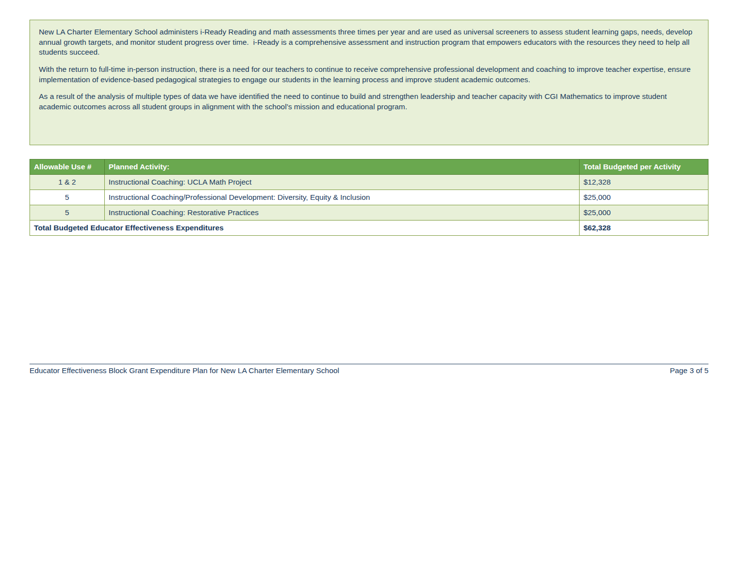New LA Charter Elementary School administers i-Ready Reading and math assessments three times per year and are used as universal screeners to assess student learning gaps, needs, develop annual growth targets, and monitor student progress over time. i-Ready is a comprehensive assessment and instruction program that empowers educators with the resources they need to help all students succeed.
With the return to full-time in-person instruction, there is a need for our teachers to continue to receive comprehensive professional development and coaching to improve teacher expertise, ensure implementation of evidence-based pedagogical strategies to engage our students in the learning process and improve student academic outcomes.
As a result of the analysis of multiple types of data we have identified the need to continue to build and strengthen leadership and teacher capacity with CGI Mathematics to improve student academic outcomes across all student groups in alignment with the school’s mission and educational program.
| Allowable Use # | Planned Activity: | Total Budgeted per Activity |
| --- | --- | --- |
| 1 & 2 | Instructional Coaching: UCLA Math Project | $12,328 |
| 5 | Instructional Coaching/Professional Development: Diversity, Equity & Inclusion | $25,000 |
| 5 | Instructional Coaching: Restorative Practices | $25,000 |
| Total Budgeted Educator Effectiveness Expenditures | $62,328 |
Educator Effectiveness Block Grant Expenditure Plan for New LA Charter Elementary School Page 3 of 5